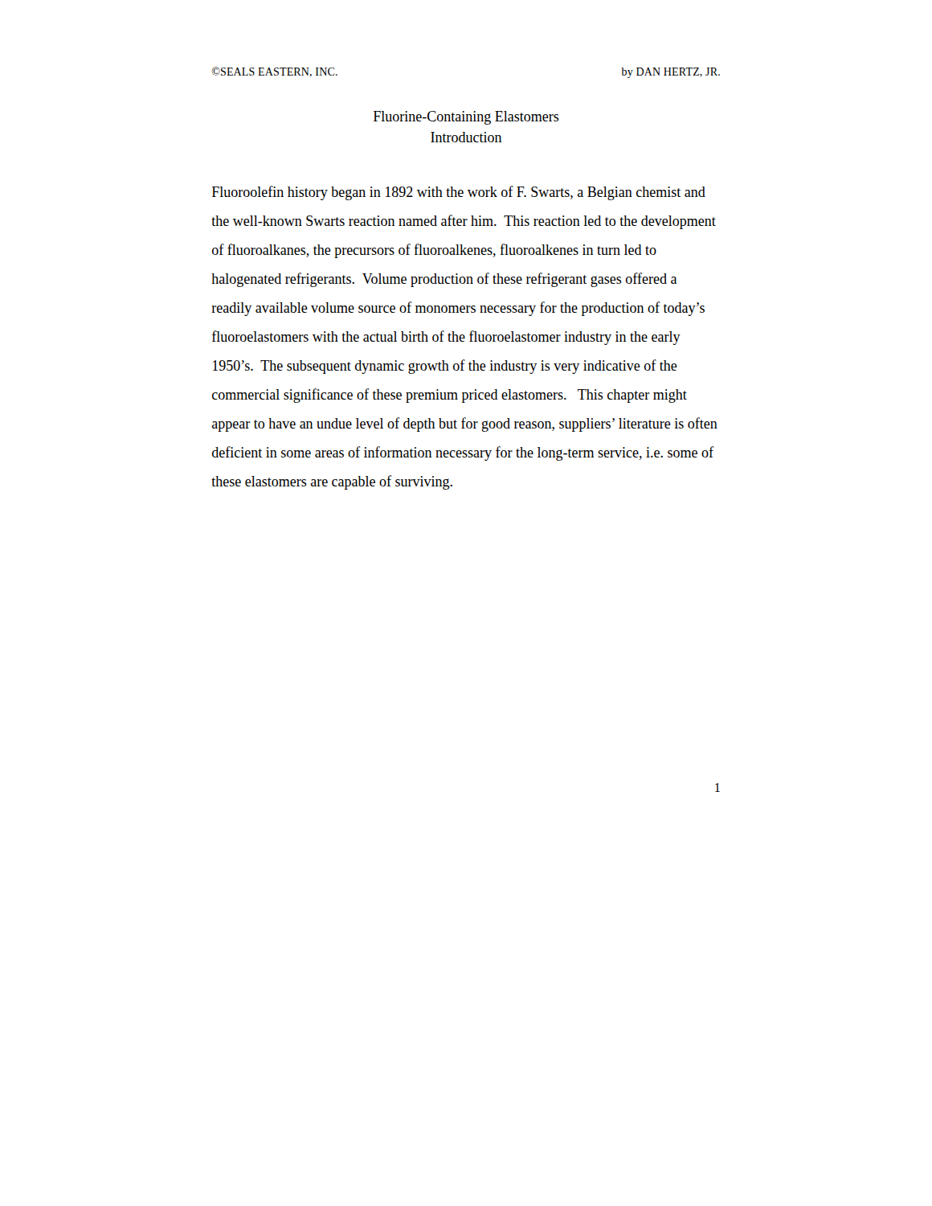©SEALS EASTERN, INC. by DAN HERTZ, JR.
Fluorine-Containing Elastomers
Introduction
Fluoroolefin history began in 1892 with the work of F. Swarts, a Belgian chemist and the well-known Swarts reaction named after him. This reaction led to the development of fluoroalkanes, the precursors of fluoroalkenes, fluoroalkenes in turn led to halogenated refrigerants. Volume production of these refrigerant gases offered a readily available volume source of monomers necessary for the production of today’s fluoroelastomers with the actual birth of the fluoroelastomer industry in the early 1950’s. The subsequent dynamic growth of the industry is very indicative of the commercial significance of these premium priced elastomers. This chapter might appear to have an undue level of depth but for good reason, suppliers’ literature is often deficient in some areas of information necessary for the long-term service, i.e. some of these elastomers are capable of surviving.
1